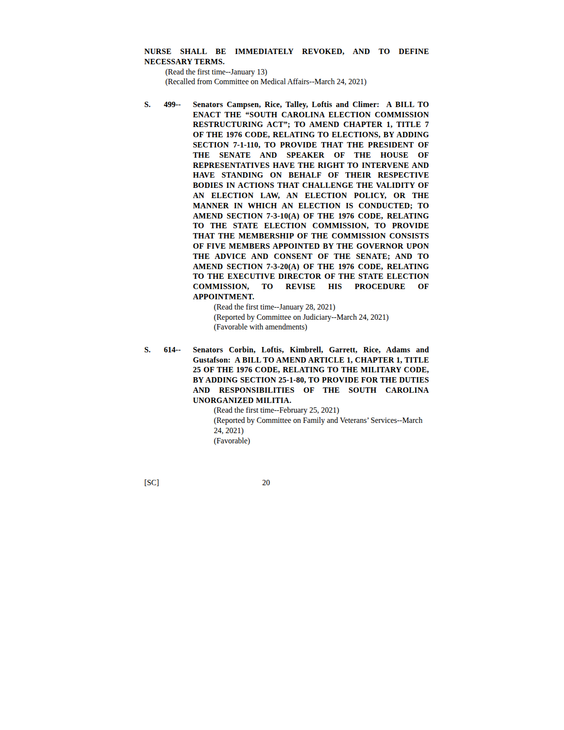NURSE SHALL BE IMMEDIATELY REVOKED, AND TO DEFINE NECESSARY TERMS.
(Read the first time--January 13)
(Recalled from Committee on Medical Affairs--March 24, 2021)
S.
499--
Senators Campsen, Rice, Talley, Loftis and Climer: A BILL TO ENACT THE “SOUTH CAROLINA ELECTION COMMISSION RESTRUCTURING ACT”; TO AMEND CHAPTER 1, TITLE 7 OF THE 1976 CODE, RELATING TO ELECTIONS, BY ADDING SECTION 7-1-110, TO PROVIDE THAT THE PRESIDENT OF THE SENATE AND SPEAKER OF THE HOUSE OF REPRESENTATIVES HAVE THE RIGHT TO INTERVENE AND HAVE STANDING ON BEHALF OF THEIR RESPECTIVE BODIES IN ACTIONS THAT CHALLENGE THE VALIDITY OF AN ELECTION LAW, AN ELECTION POLICY, OR THE MANNER IN WHICH AN ELECTION IS CONDUCTED; TO AMEND SECTION 7-3-10(a) OF THE 1976 CODE, RELATING TO THE STATE ELECTION COMMISSION, TO PROVIDE THAT THE MEMBERSHIP OF THE COMMISSION CONSISTS OF FIVE MEMBERS APPOINTED BY THE GOVERNOR UPON THE ADVICE AND CONSENT OF THE SENATE; AND TO AMEND SECTION 7-3-20(A) OF THE 1976 CODE, RELATING TO THE EXECUTIVE DIRECTOR OF THE STATE ELECTION COMMISSION, TO REVISE HIS PROCEDURE OF APPOINTMENT.
(Read the first time--January 28, 2021)
(Reported by Committee on Judiciary--March 24, 2021)
(Favorable with amendments)
S.
614--
Senators Corbin, Loftis, Kimbrell, Garrett, Rice, Adams and Gustafson: A BILL TO AMEND ARTICLE 1, CHAPTER 1, TITLE 25 OF THE 1976 CODE, RELATING TO THE MILITARY CODE, BY ADDING SECTION 25-1-80, TO PROVIDE FOR THE DUTIES AND RESPONSIBILITIES OF THE SOUTH CAROLINA UNORGANIZED MILITIA.
(Read the first time--February 25, 2021)
(Reported by Committee on Family and Veterans’ Services--March 24, 2021)
(Favorable)
[SC]
20